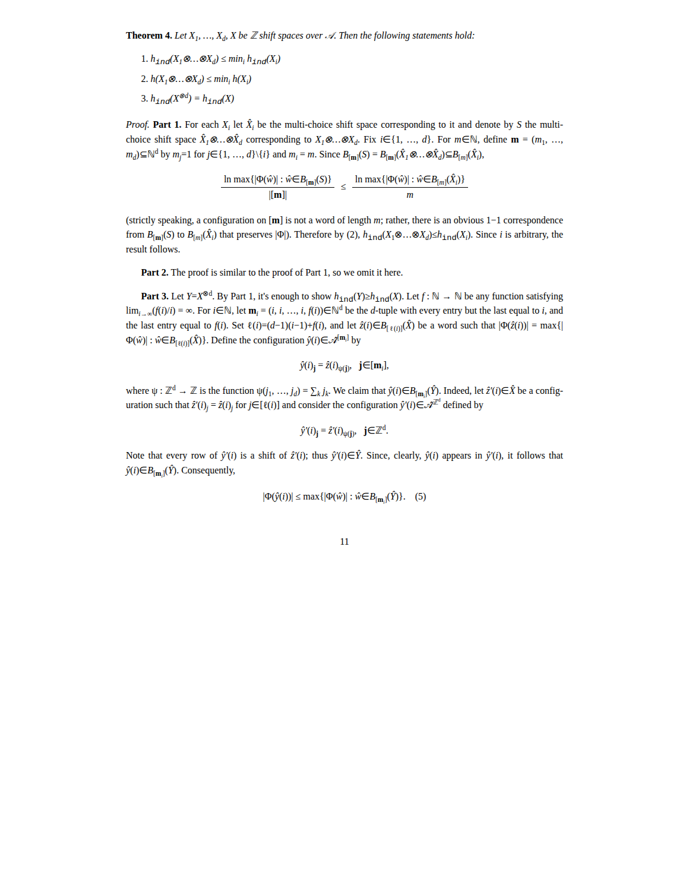Theorem 4. Let X1, …, Xd, X be ℤ shift spaces over 𝒜. Then the following statements hold:
hind(X1⊗…⊗Xd) ≤ mini hind(Xi)
h(X1⊗…⊗Xd) ≤ mini h(Xi)
hind(X⊗d) = hind(X)
Proof. Part 1. For each Xi let X̂i be the multi-choice shift space corresponding to it and denote by S the multi-choice shift space X̂1⊗…⊗X̂d corresponding to X1⊗…⊗Xd. Fix i∈{1, …, d}. For m∈ℕ, define m = (m1, …, md)⊆ℕd by mj=1 for j∈{1, …, d}\{i} and mi = m. Since B[m](S) = B[m](X̂1⊗…⊗X̂d)⊆B[m](X̂i),
ln max{|Φ(ŵ)| : ŵ∈B[m](S)} |[m]| ≤ ln max{|Φ(ŵ)| : ŵ∈B[m](X̂i)} m
(strictly speaking, a configuration on [m] is not a word of length m; rather, there is an obvious 1−1 correspondence from B[m](S) to B[m](X̂i) that preserves |Φ|). Therefore by (2), hind(X1⊗…⊗Xd)≤hind(Xi). Since i is arbitrary, the result follows.
Part 2. The proof is similar to the proof of Part 1, so we omit it here.
Part 3. Let Y=X⊗d. By Part 1, it's enough to show hind(Y)≥hind(X). Let f : ℕ → ℕ be any function satisfying limi→∞(f(i)/i) = ∞. For i∈ℕ, let mi = (i, i, …, i, f(i))∈ℕd be the d-tuple with every entry but the last equal to i, and the last entry equal to f(i). Set ℓ(i)=(d−1)(i−1)+f(i), and let ẑ(i)∈B[ℓ(i)](X̂) be a word such that |Φ(ẑ(i))| = max{|Φ(ŵ)| : ŵ∈B[ℓ(i)](X̂)}. Define the configuration ŷ(i)∈𝒜̂[mi] by
ŷ(i)j = ẑ(i)ψ(j), j∈[mi],
where ψ : ℤd → ℤ is the function ψ(j1, …, jd) = ∑k jk. We claim that ŷ(i)∈B[mi](Ŷ). Indeed, let ẑ′(i)∈X̂ be a configuration such that ẑ′(i)j = ẑ(i)j for j∈[ℓ(i)] and consider the configuration ŷ′(i)∈𝒜̂ℤd defined by
ŷ′(i)j = ẑ′(i)ψ(j), j∈ℤd.
Note that every row of ŷ′(i) is a shift of ẑ′(i); thus ŷ′(i)∈Ŷ. Since, clearly, ŷ(i) appears in ŷ′(i), it follows that ŷ(i)∈B[mi](Ŷ). Consequently,
|Φ(ŷ(i))| ≤ max{|Φ(ŵ)| : ŵ∈B[mi](Ŷ)}. (5)
11